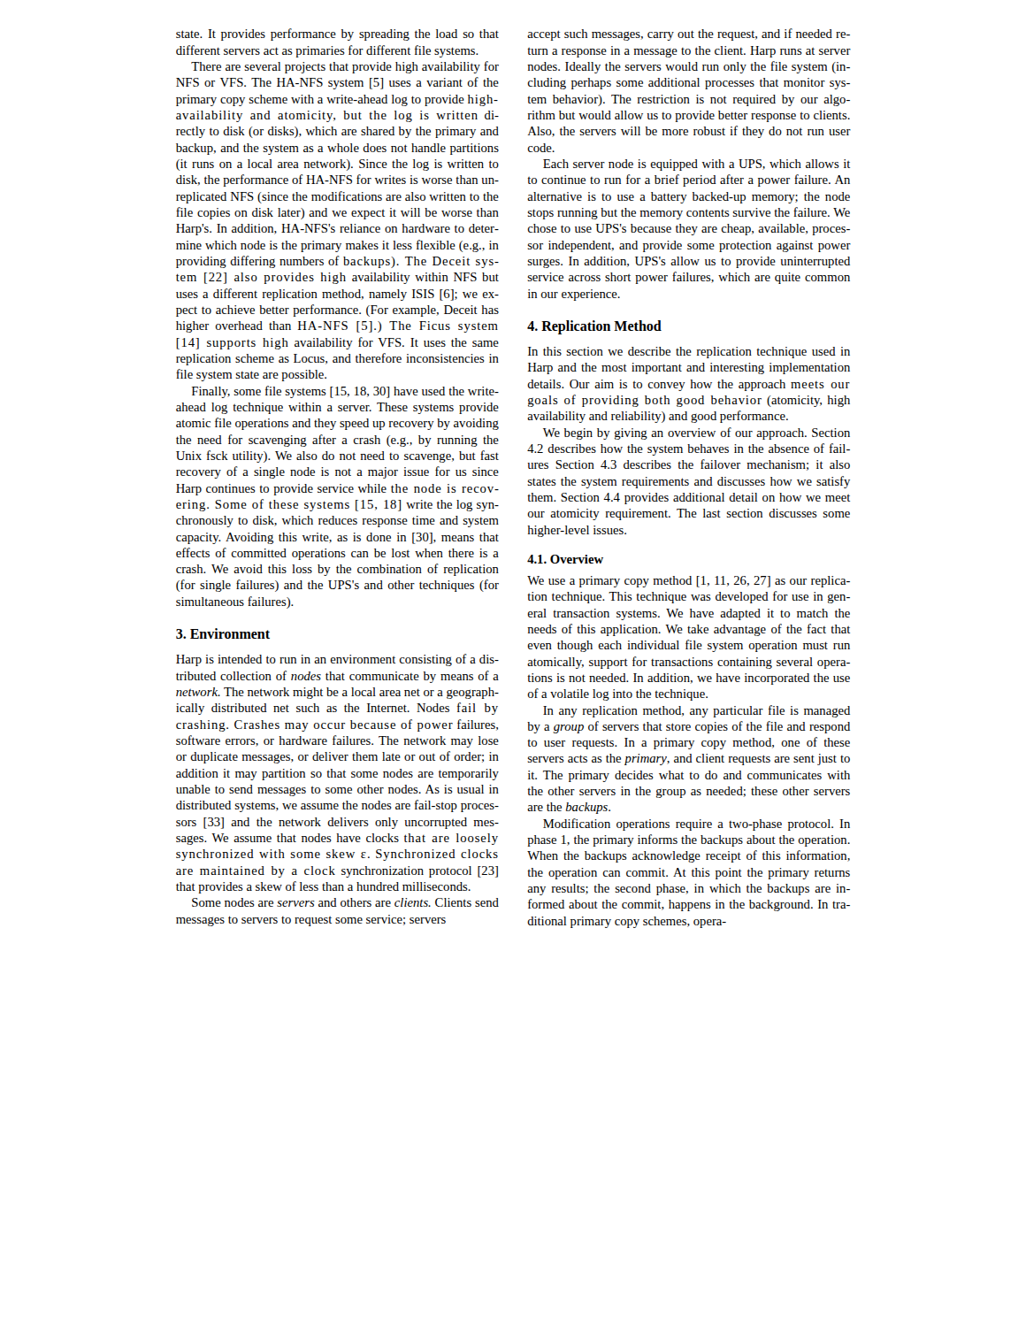state. It provides performance by spreading the load so that different servers act as primaries for different file systems.
There are several projects that provide high availability for NFS or VFS. The HA-NFS system [5] uses a variant of the primary copy scheme with a write-ahead log to provide high-availability and atomicity, but the log is written directly to disk (or disks), which are shared by the primary and backup, and the system as a whole does not handle partitions (it runs on a local area network). Since the log is written to disk, the performance of HA-NFS for writes is worse than unreplicated NFS (since the modifications are also written to the file copies on disk later) and we expect it will be worse than Harp's. In addition, HA-NFS's reliance on hardware to determine which node is the primary makes it less flexible (e.g., in providing differing numbers of backups). The Deceit system [22] also provides high availability within NFS but uses a different replication method, namely ISIS [6]; we expect to achieve better performance. (For example, Deceit has higher overhead than HA-NFS [5].) The Ficus system [14] supports high availability for VFS. It uses the same replication scheme as Locus, and therefore inconsistencies in file system state are possible.
Finally, some file systems [15, 18, 30] have used the write-ahead log technique within a server. These systems provide atomic file operations and they speed up recovery by avoiding the need for scavenging after a crash (e.g., by running the Unix fsck utility). We also do not need to scavenge, but fast recovery of a single node is not a major issue for us since Harp continues to provide service while the node is recovering. Some of these systems [15, 18] write the log synchronously to disk, which reduces response time and system capacity. Avoiding this write, as is done in [30], means that effects of committed operations can be lost when there is a crash. We avoid this loss by the combination of replication (for single failures) and the UPS's and other techniques (for simultaneous failures).
3. Environment
Harp is intended to run in an environment consisting of a distributed collection of nodes that communicate by means of a network. The network might be a local area net or a geographically distributed net such as the Internet. Nodes fail by crashing. Crashes may occur because of power failures, software errors, or hardware failures. The network may lose or duplicate messages, or deliver them late or out of order; in addition it may partition so that some nodes are temporarily unable to send messages to some other nodes. As is usual in distributed systems, we assume the nodes are fail-stop processors [33] and the network delivers only uncorrupted messages. We assume that nodes have clocks that are loosely synchronized with some skew ε. Synchronized clocks are maintained by a clock synchronization protocol [23] that provides a skew of less than a hundred milliseconds.
Some nodes are servers and others are clients. Clients send messages to servers to request some service; servers
accept such messages, carry out the request, and if needed return a response in a message to the client. Harp runs at server nodes. Ideally the servers would run only the file system (including perhaps some additional processes that monitor system behavior). The restriction is not required by our algorithm but would allow us to provide better response to clients. Also, the servers will be more robust if they do not run user code.
Each server node is equipped with a UPS, which allows it to continue to run for a brief period after a power failure. An alternative is to use a battery backed-up memory; the node stops running but the memory contents survive the failure. We chose to use UPS's because they are cheap, available, processor independent, and provide some protection against power surges. In addition, UPS's allow us to provide uninterrupted service across short power failures, which are quite common in our experience.
4. Replication Method
In this section we describe the replication technique used in Harp and the most important and interesting implementation details. Our aim is to convey how the approach meets our goals of providing both good behavior (atomicity, high availability and reliability) and good performance.
We begin by giving an overview of our approach. Section 4.2 describes how the system behaves in the absence of failures Section 4.3 describes the failover mechanism; it also states the system requirements and discusses how we satisfy them. Section 4.4 provides additional detail on how we meet our atomicity requirement. The last section discusses some higher-level issues.
4.1. Overview
We use a primary copy method [1, 11, 26, 27] as our replication technique. This technique was developed for use in general transaction systems. We have adapted it to match the needs of this application. We take advantage of the fact that even though each individual file system operation must run atomically, support for transactions containing several operations is not needed. In addition, we have incorporated the use of a volatile log into the technique.
In any replication method, any particular file is managed by a group of servers that store copies of the file and respond to user requests. In a primary copy method, one of these servers acts as the primary, and client requests are sent just to it. The primary decides what to do and communicates with the other servers in the group as needed; these other servers are the backups.
Modification operations require a two-phase protocol. In phase 1, the primary informs the backups about the operation. When the backups acknowledge receipt of this information, the operation can commit. At this point the primary returns any results; the second phase, in which the backups are informed about the commit, happens in the background. In traditional primary copy schemes, opera-